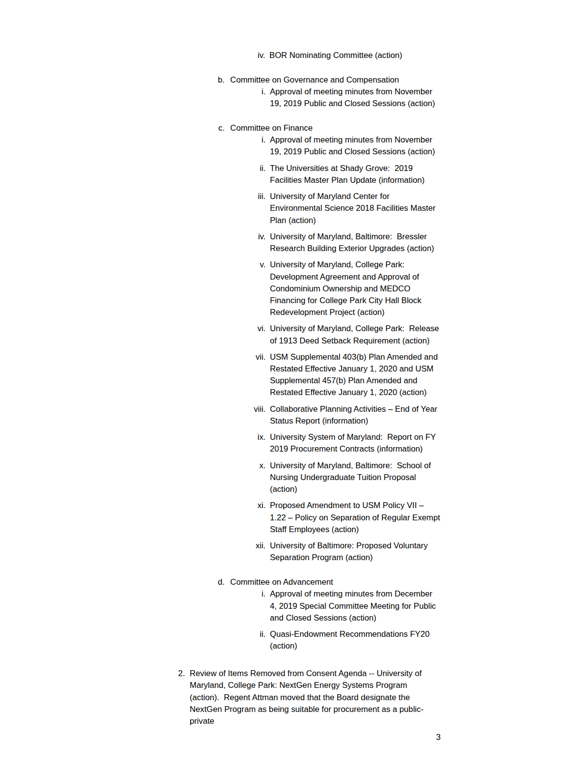iv. BOR Nominating Committee (action)
b. Committee on Governance and Compensation
i. Approval of meeting minutes from November 19, 2019 Public and Closed Sessions (action)
c. Committee on Finance
i. Approval of meeting minutes from November 19, 2019 Public and Closed Sessions (action)
ii. The Universities at Shady Grove: 2019 Facilities Master Plan Update (information)
iii. University of Maryland Center for Environmental Science 2018 Facilities Master Plan (action)
iv. University of Maryland, Baltimore: Bressler Research Building Exterior Upgrades (action)
v. University of Maryland, College Park: Development Agreement and Approval of Condominium Ownership and MEDCO Financing for College Park City Hall Block Redevelopment Project (action)
vi. University of Maryland, College Park: Release of 1913 Deed Setback Requirement (action)
vii. USM Supplemental 403(b) Plan Amended and Restated Effective January 1, 2020 and USM Supplemental 457(b) Plan Amended and Restated Effective January 1, 2020 (action)
viii. Collaborative Planning Activities – End of Year Status Report (information)
ix. University System of Maryland: Report on FY 2019 Procurement Contracts (information)
x. University of Maryland, Baltimore: School of Nursing Undergraduate Tuition Proposal (action)
xi. Proposed Amendment to USM Policy VII – 1.22 – Policy on Separation of Regular Exempt Staff Employees (action)
xii. University of Baltimore: Proposed Voluntary Separation Program (action)
d. Committee on Advancement
i. Approval of meeting minutes from December 4, 2019 Special Committee Meeting for Public and Closed Sessions (action)
ii. Quasi-Endowment Recommendations FY20 (action)
2. Review of Items Removed from Consent Agenda -- University of Maryland, College Park: NextGen Energy Systems Program (action). Regent Attman moved that the Board designate the NextGen Program as being suitable for procurement as a public-private
3